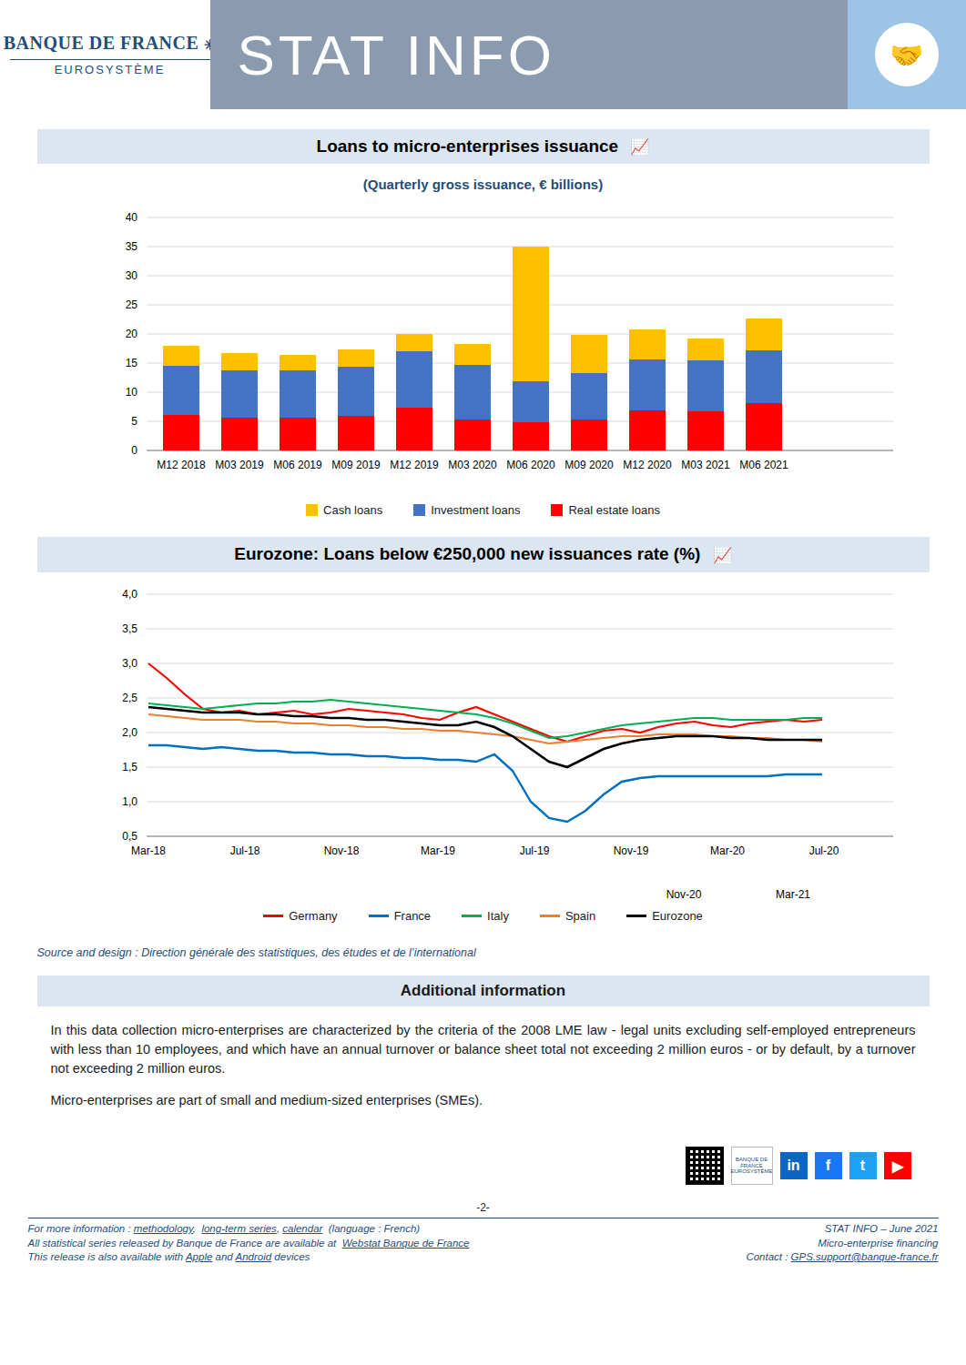BANQUE DE FRANCE ✳
EUROSYSTÈME
STAT INFO
🤝
Loans to micro-enterprises issuance 📈
(Quarterly gross issuance, € billions)
40 35 30 25 20 15 10 5 0 M12 2018 M03 2019 M06 2019 M09 2019 M12 2019 M03 2020 M06 2020 M09 2020 M12 2020 M03 2021 M06 2021
Cash loans Investment loans Real estate loans
Eurozone: Loans below €250,000 new issuances rate (%) 📈
4,0 3,5 3,0 2,5 2,0 1,5 1,0 0,5 Mar-18 Jul-18 Nov-18 Mar-19 Jul-19 Nov-19 Mar-20 Jul-20 Nov-20 Mar-21
Germany France Italy Spain Eurozone
Source and design : Direction générale des statistiques, des études et de l’international
Additional information
In this data collection micro-enterprises are characterized by the criteria of the 2008 LME law - legal units excluding self-employed entrepreneurs with less than 10 employees, and which have an annual turnover or balance sheet total not exceeding 2 million euros - or by default, by a turnover not exceeding 2 million euros.
Micro-enterprises are part of small and medium-sized enterprises (SMEs).
BANQUE DE FRANCE
EUROSYSTÈME
in
f
t
▶
-2-
For more information : methodology, long-term series, calendar (language : French)
All statistical series released by Banque de France are available at Webstat Banque de France
This release is also available with Apple and Android devices
STAT INFO – June 2021
Micro-enterprise financing
Contact : GPS.support@banque-france.fr